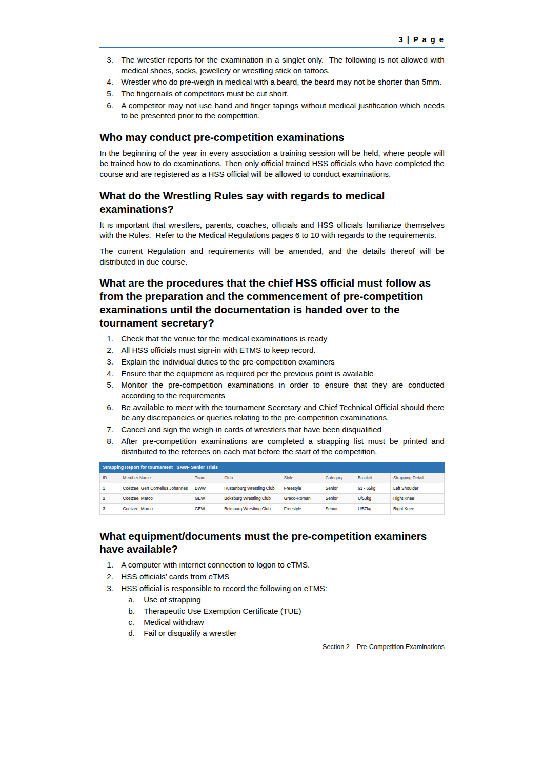3 | P a g e
The wrestler reports for the examination in a singlet only. The following is not allowed with medical shoes, socks, jewellery or wrestling stick on tattoos.
Wrestler who do pre-weigh in medical with a beard, the beard may not be shorter than 5mm.
The fingernails of competitors must be cut short.
A competitor may not use hand and finger tapings without medical justification which needs to be presented prior to the competition.
Who may conduct pre-competition examinations
In the beginning of the year in every association a training session will be held, where people will be trained how to do examinations. Then only official trained HSS officials who have completed the course and are registered as a HSS official will be allowed to conduct examinations.
What do the Wrestling Rules say with regards to medical examinations?
It is important that wrestlers, parents, coaches, officials and HSS officials familiarize themselves with the Rules. Refer to the Medical Regulations pages 6 to 10 with regards to the requirements.
The current Regulation and requirements will be amended, and the details thereof will be distributed in due course.
What are the procedures that the chief HSS official must follow as from the preparation and the commencement of pre-competition examinations until the documentation is handed over to the tournament secretary?
Check that the venue for the medical examinations is ready
All HSS officials must sign-in with ETMS to keep record.
Explain the individual duties to the pre-competition examiners
Ensure that the equipment as required per the previous point is available
Monitor the pre-competition examinations in order to ensure that they are conducted according to the requirements
Be available to meet with the tournament Secretary and Chief Technical Official should there be any discrepancies or queries relating to the pre-competition examinations.
Cancel and sign the weigh-in cards of wrestlers that have been disqualified
After pre-competition examinations are completed a strapping list must be printed and distributed to the referees on each mat before the start of the competition.
Strapping Report for tournament SAWF Senior Trials
| ID | Member Name | Team | Club | Style | Category | Bracket | Strapping Detail |
| --- | --- | --- | --- | --- | --- | --- | --- |
| 1 | Coetzee, Gert Cornelius Johannes | BWW | Rustenburg Wrestling Club | Freestyle | Senior | 61 - 65kg | Left Shoulder |
| 2 | Coetzee, Marco | GEW | Boksburg Wrestling Club | Greco-Roman | Senior | U/53kg | Right Knee |
| 3 | Coetzee, Marco | GEW | Boksburg Wrestling Club | Freestyle | Senior | U/57kg | Right Knee |
What equipment/documents must the pre-competition examiners have available?
A computer with internet connection to logon to eTMS.
HSS officials’ cards from eTMS
HSS official is responsible to record the following on eTMS:
Use of strapping
Therapeutic Use Exemption Certificate (TUE)
Medical withdraw
Fail or disqualify a wrestler
Section 2 – Pre-Competition Examinations